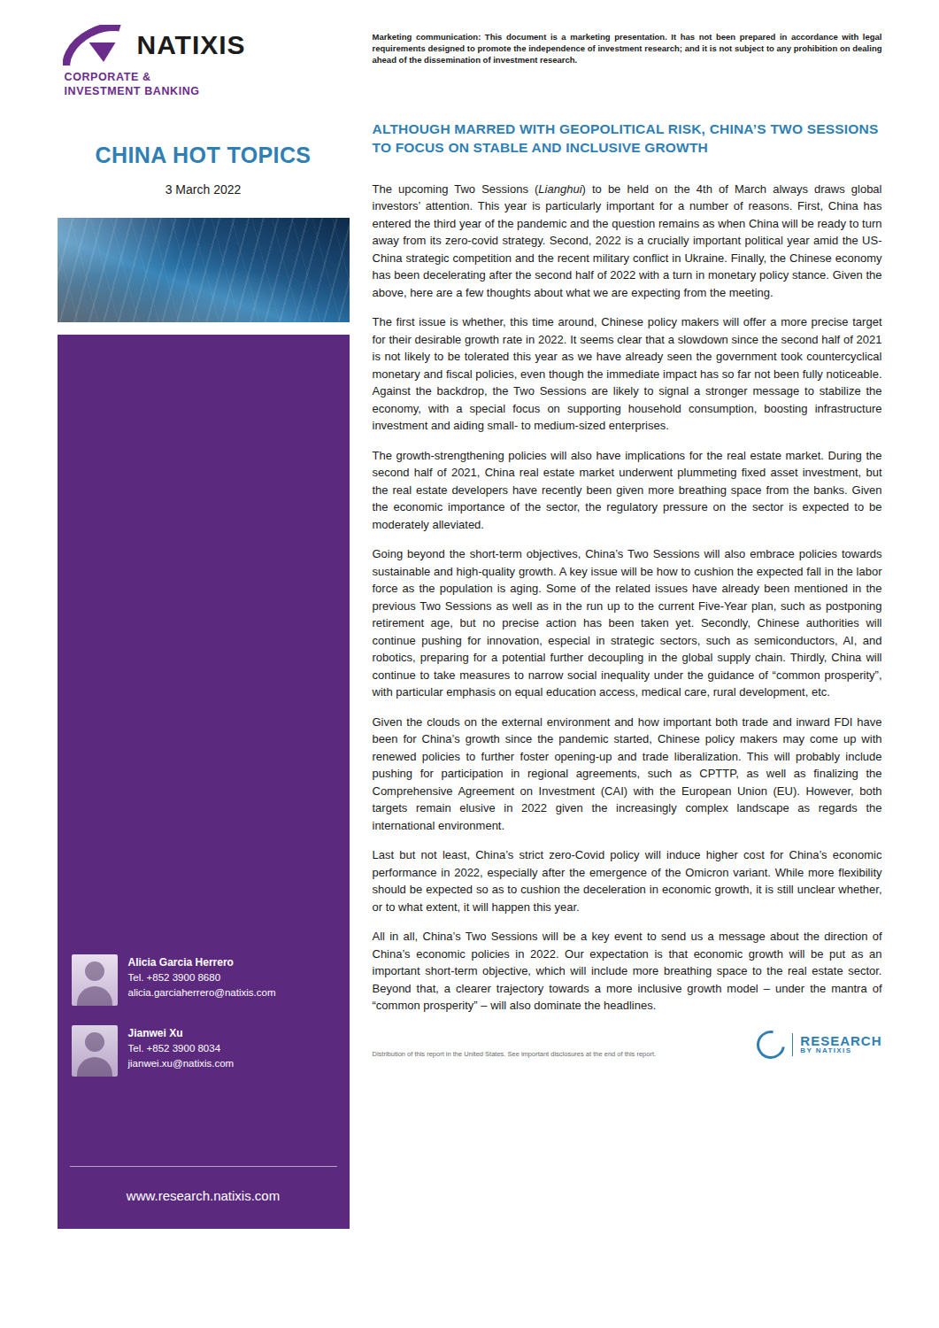NATIXIS
Corporate &
Investment Banking
CHINA HOT TOPICS
3 March 2022
Alicia Garcia Herrero
Tel. +852 3900 8680
alicia.garciaherrero@natixis.com
Jianwei Xu
Tel. +852 3900 8034
jianwei.xu@natixis.com
www.research.natixis.com
Marketing communication: This document is a marketing presentation. It has not been prepared in accordance with legal requirements designed to promote the independence of investment research; and it is not subject to any prohibition on dealing ahead of the dissemination of investment research.
Although marred with geopolitical risk, China’s Two Sessions to focus on stable and inclusive growth
The upcoming Two Sessions (Lianghui) to be held on the 4th of March always draws global investors’ attention. This year is particularly important for a number of reasons. First, China has entered the third year of the pandemic and the question remains as when China will be ready to turn away from its zero-covid strategy. Second, 2022 is a crucially important political year amid the US-China strategic competition and the recent military conflict in Ukraine. Finally, the Chinese economy has been decelerating after the second half of 2022 with a turn in monetary policy stance. Given the above, here are a few thoughts about what we are expecting from the meeting.
The first issue is whether, this time around, Chinese policy makers will offer a more precise target for their desirable growth rate in 2022. It seems clear that a slowdown since the second half of 2021 is not likely to be tolerated this year as we have already seen the government took countercyclical monetary and fiscal policies, even though the immediate impact has so far not been fully noticeable. Against the backdrop, the Two Sessions are likely to signal a stronger message to stabilize the economy, with a special focus on supporting household consumption, boosting infrastructure investment and aiding small- to medium-sized enterprises.
The growth-strengthening policies will also have implications for the real estate market. During the second half of 2021, China real estate market underwent plummeting fixed asset investment, but the real estate developers have recently been given more breathing space from the banks. Given the economic importance of the sector, the regulatory pressure on the sector is expected to be moderately alleviated.
Going beyond the short-term objectives, China’s Two Sessions will also embrace policies towards sustainable and high-quality growth. A key issue will be how to cushion the expected fall in the labor force as the population is aging. Some of the related issues have already been mentioned in the previous Two Sessions as well as in the run up to the current Five-Year plan, such as postponing retirement age, but no precise action has been taken yet. Secondly, Chinese authorities will continue pushing for innovation, especial in strategic sectors, such as semiconductors, AI, and robotics, preparing for a potential further decoupling in the global supply chain. Thirdly, China will continue to take measures to narrow social inequality under the guidance of “common prosperity”, with particular emphasis on equal education access, medical care, rural development, etc.
Given the clouds on the external environment and how important both trade and inward FDI have been for China’s growth since the pandemic started, Chinese policy makers may come up with renewed policies to further foster opening-up and trade liberalization. This will probably include pushing for participation in regional agreements, such as CPTTP, as well as finalizing the Comprehensive Agreement on Investment (CAI) with the European Union (EU). However, both targets remain elusive in 2022 given the increasingly complex landscape as regards the international environment.
Last but not least, China’s strict zero-Covid policy will induce higher cost for China’s economic performance in 2022, especially after the emergence of the Omicron variant. While more flexibility should be expected so as to cushion the deceleration in economic growth, it is still unclear whether, or to what extent, it will happen this year.
All in all, China’s Two Sessions will be a key event to send us a message about the direction of China’s economic policies in 2022. Our expectation is that economic growth will be put as an important short-term objective, which will include more breathing space to the real estate sector. Beyond that, a clearer trajectory towards a more inclusive growth model – under the mantra of “common prosperity” – will also dominate the headlines.
Distribution of this report in the United States. See important disclosures at the end of this report.
RESEARCH
BY NATIXIS